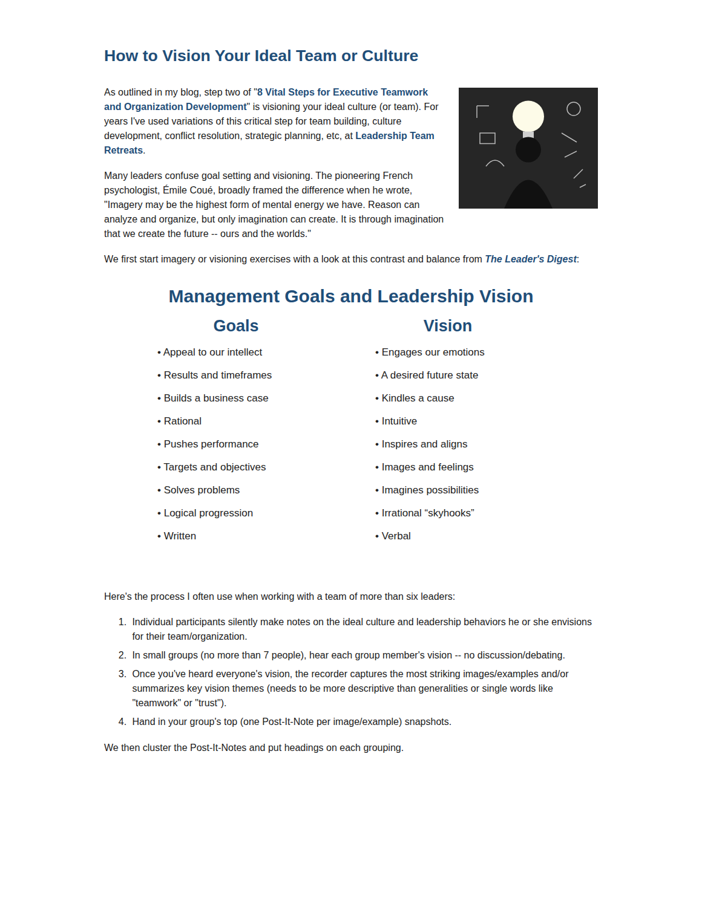How to Vision Your Ideal Team or Culture
As outlined in my blog, step two of "8 Vital Steps for Executive Teamwork and Organization Development" is visioning your ideal culture (or team). For years I've used variations of this critical step for team building, culture development, conflict resolution, strategic planning, etc, at Leadership Team Retreats.
Many leaders confuse goal setting and visioning. The pioneering French psychologist, Émile Coué, broadly framed the difference when he wrote, "Imagery may be the highest form of mental energy we have. Reason can analyze and organize, but only imagination can create. It is through imagination that we create the future -- ours and the worlds."
We first start imagery or visioning exercises with a look at this contrast and balance from The Leader's Digest:
Here's the process I often use when working with a team of more than six leaders:
Individual participants silently make notes on the ideal culture and leadership behaviors he or she envisions for their team/organization.
In small groups (no more than 7 people), hear each group member's vision -- no discussion/debating.
Once you've heard everyone's vision, the recorder captures the most striking images/examples and/or summarizes key vision themes (needs to be more descriptive than generalities or single words like "teamwork" or "trust").
Hand in your group's top (one Post-It-Note per image/example) snapshots.
We then cluster the Post-It-Notes and put headings on each grouping.